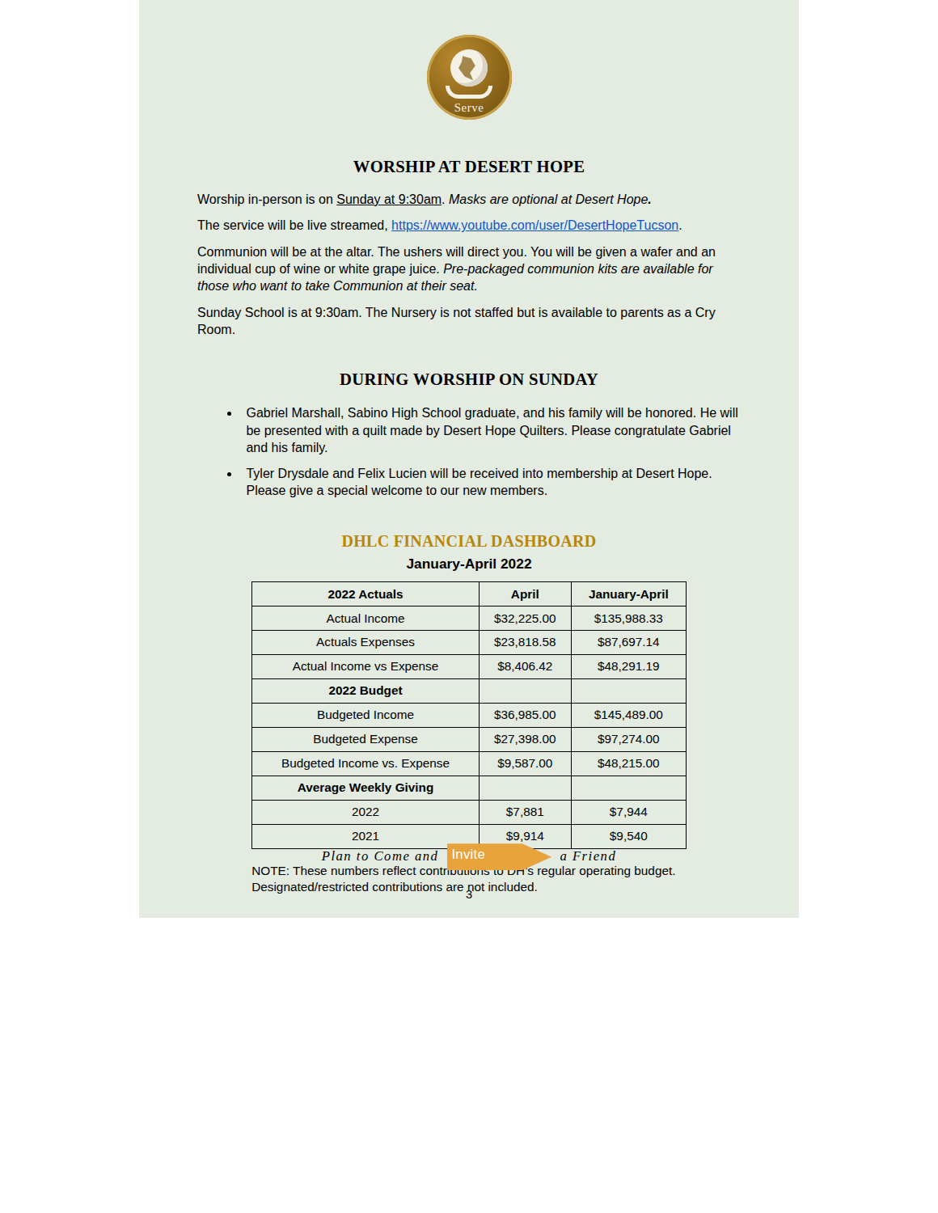Serve
WORSHIP AT DESERT HOPE
Worship in-person is on Sunday at 9:30am. Masks are optional at Desert Hope.
The service will be live streamed, https://www.youtube.com/user/DesertHopeTucson.
Communion will be at the altar. The ushers will direct you. You will be given a wafer and an individual cup of wine or white grape juice. Pre-packaged communion kits are available for those who want to take Communion at their seat.
Sunday School is at 9:30am. The Nursery is not staffed but is available to parents as a Cry Room.
DURING WORSHIP ON SUNDAY
Gabriel Marshall, Sabino High School graduate, and his family will be honored. He will be presented with a quilt made by Desert Hope Quilters. Please congratulate Gabriel and his family.
Tyler Drysdale and Felix Lucien will be received into membership at Desert Hope.
Please give a special welcome to our new members.
DHLC FINANCIAL DASHBOARD
January-April 2022
| 2022 Actuals | April | January-April |
| --- | --- | --- |
| Actual Income | $32,225.00 | $135,988.33 |
| Actuals Expenses | $23,818.58 | $87,697.14 |
| Actual Income vs Expense | $8,406.42 | $48,291.19 |
| 2022 Budget | | |
| Budgeted Income | $36,985.00 | $145,489.00 |
| Budgeted Expense | $27,398.00 | $97,274.00 |
| Budgeted Income vs. Expense | $9,587.00 | $48,215.00 |
| Average Weekly Giving | | |
| 2022 | $7,881 | $7,944 |
| 2021 | $9,914 | $9,540 |
NOTE: These numbers reflect contributions to DH’s regular operating budget. Designated/restricted contributions are not included.
Plan to Come and Invite a Friend
3